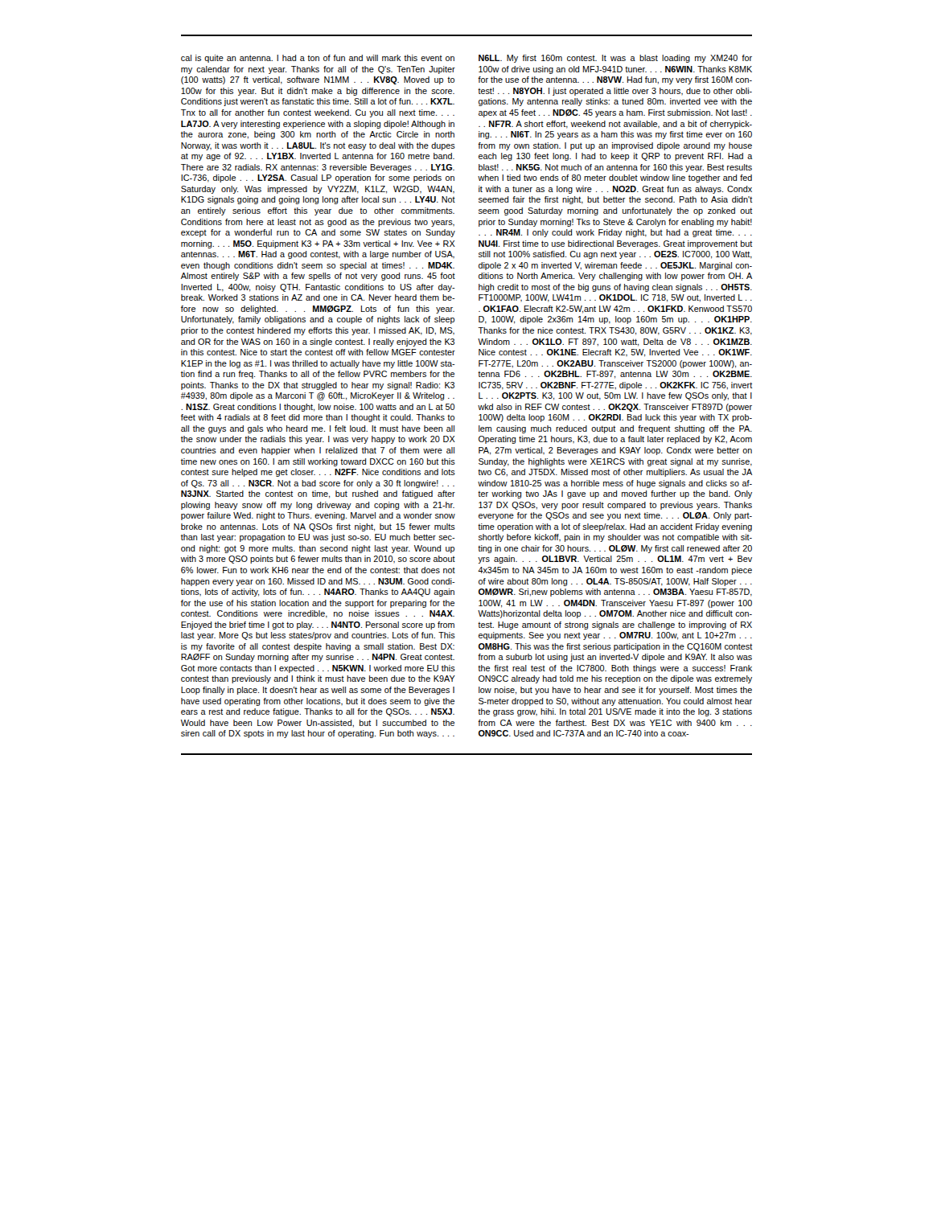cal is quite an antenna. I had a ton of fun and will mark this event on my calendar for next year. Thanks for all of the Q's. TenTen Jupiter (100 watts) 27 ft vertical, software N1MM . . . KV8Q. Moved up to 100w for this year. But it didn't make a big difference in the score. Conditions just weren't as fanstatic this time. Still a lot of fun. . . . KX7L. Tnx to all for another fun contest weekend. Cu you all next time. . . . LA7JO. A very interesting experience with a sloping dipole! Although in the aurora zone, being 300 km north of the Arctic Circle in north Norway, it was worth it . . . LA8UL. It's not easy to deal with the dupes at my age of 92. . . . LY1BX. Inverted L antenna for 160 metre band. There are 32 radials. RX antennas: 3 reversible Beverages . . . LY1G. IC-736, dipole . . . LY2SA. Casual LP operation for some periods on Saturday only. Was impressed by VY2ZM, K1LZ, W2GD, W4AN, K1DG signals going and going long long after local sun . . . LY4U. Not an entirely serious effort this year due to other commitments. Conditions from here at least not as good as the previous two years, except for a wonderful run to CA and some SW states on Sunday morning. . . . M5O. Equipment K3 + PA + 33m vertical + Inv. Vee + RX antennas. . . . M6T. Had a good contest, with a large number of USA, even though conditions didn't seem so special at times! . . . MD4K. Almost entirely S&P with a few spells of not very good runs. 45 foot Inverted L, 400w, noisy QTH. Fantastic conditions to US after daybreak. Worked 3 stations in AZ and one in CA. Never heard them before now so delighted. . . . MMØGPZ. Lots of fun this year. Unfortunately, family obligations and a couple of nights lack of sleep prior to the contest hindered my efforts this year. I missed AK, ID, MS, and OR for the WAS on 160 in a single contest. I really enjoyed the K3 in this contest. Nice to start the contest off with fellow MGEF contester K1EP in the log as #1. I was thrilled to actually have my little 100W station find a run freq. Thanks to all of the fellow PVRC members for the points. Thanks to the DX that struggled to hear my signal! Radio: K3 #4939, 80m dipole as a Marconi T @ 60ft., MicroKeyer II & Writelog . . . N1SZ. Great conditions I thought, low noise. 100 watts and an L at 50 feet with 4 radials at 8 feet did more than I thought it could. Thanks to all the guys and gals who heard me. I felt loud. It must have been all the snow under the radials this year. I was very happy to work 20 DX countries and even happier when I relalized that 7 of them were all time new ones on 160. I am still working toward DXCC on 160 but this contest sure helped me get closer. . . . N2FF. Nice conditions and lots of Qs. 73 all . . . N3CR. Not a bad score for only a 30 ft longwire! . . . N3JNX. Started the contest on time, but rushed and fatigued after plowing heavy snow off my long driveway and coping with a 21-hr. power failure Wed. night to Thurs. evening. Marvel and a wonder snow broke no antennas. Lots of NA QSOs first night, but 15 fewer mults than last year: propagation to EU was just so-so. EU much better second night: got 9 more mults. than second night last year. Wound up with 3 more QSO points but 6 fewer mults than in 2010, so score about 6% lower. Fun to work KH6 near the end of the contest: that does not happen every year on 160. Missed ID and MS. . . . N3UM. Good conditions, lots of activity, lots of fun. . . . N4ARO. Thanks to AA4QU again for the use of his station location and the support for preparing for the contest. Conditions were incredible, no noise issues . . . N4AX. Enjoyed the brief time I got to play. . . . N4NTO. Personal score up from last year. More Qs but less states/prov and countries. Lots of fun. This is my favorite of all contest despite having a small station. Best DX: RAØFF on Sunday morning after my sunrise . . . N4PN. Great contest. Got more contacts than I expected . . . N5KWN. I worked more EU this contest than previously and I think it must have been due to the K9AY Loop finally in place. It doesn't hear as well as some of the Beverages I have used operating from other locations, but it does seem to give the ears a rest and reduce fatigue. Thanks to all for the QSOs. . . . N5XJ. Would have been Low Power Un-assisted, but I succumbed to the siren call of DX spots in my last hour of operating. Fun both ways. . . . N6LL. My first 160m contest. It was a blast loading my XM240 for 100w of drive using an old MFJ-941D tuner. . . . N6WIN. Thanks K8MK for the use of the antenna. . . . N8VW. Had fun, my very first 160M contest! . . . N8YOH. I just operated a little over 3 hours, due to other obligations. My antenna really stinks: a tuned 80m. inverted vee with the apex at 45 feet . . . NDØC. 45 years a ham. First submission. Not last! . . . NF7R. A short effort, weekend not available, and a bit of cherrypicking. . . . NI6T. In 25 years as a ham this was my first time ever on 160 from my own station. I put up an improvised dipole around my house each leg 130 feet long. I had to keep it QRP to prevent RFI. Had a blast! . . . NK5G. Not much of an antenna for 160 this year. Best results when I tied two ends of 80 meter doublet window line together and fed it with a tuner as a long wire . . . NO2D. Great fun as always. Condx seemed fair the first night, but better the second. Path to Asia didn't seem good Saturday morning and unfortunately the op zonked out prior to Sunday morning! Tks to Steve & Carolyn for enabling my habit! . . . NR4M. I only could work Friday night, but had a great time. . . . NU4I. First time to use bidirectional Beverages. Great improvement but still not 100% satisfied. Cu agn next year . . . OE2S. IC7000, 100 Watt, dipole 2 x 40 m inverted V, wireman feede . . . OE5JKL. Marginal conditions to North America. Very challenging with low power from OH. A high credit to most of the big guns of having clean signals . . . OH5TS. FT1000MP, 100W, LW41m . . . OK1DOL. IC 718, 5W out, Inverted L . . . OK1FAO. Elecraft K2-5W,ant LW 42m . . . OK1FKD. Kenwood TS570 D, 100W, dipole 2x36m 14m up, loop 160m 5m up. . . . OK1HPP. Thanks for the nice contest. TRX TS430, 80W, G5RV . . . OK1KZ. K3, Windom . . . OK1LO. FT 897, 100 watt, Delta de V8 . . . OK1MZB. Nice contest . . . OK1NE. Elecraft K2, 5W, Inverted Vee . . . OK1WF. FT-277E, L20m . . . OK2ABU. Transceiver TS2000 (power 100W), antenna FD6 . . . OK2BHL. FT-897, antenna LW 30m . . . OK2BME. IC735, 5RV . . . OK2BNF. FT-277E, dipole . . . OK2KFK. IC 756, invert L . . . OK2PTS. K3, 100 W out, 50m LW. I have few QSOs only, that I wkd also in REF CW contest . . . OK2QX. Transceiver FT897D (power 100W) delta loop 160M . . . OK2RDI. Bad luck this year with TX problem causing much reduced output and frequent shutting off the PA. Operating time 21 hours, K3, due to a fault later replaced by K2, Acom PA, 27m vertical, 2 Beverages and K9AY loop. Condx were better on Sunday, the highlights were XE1RCS with great signal at my sunrise, two C6, and JT5DX. Missed most of other multipliers. As usual the JA window 1810-25 was a horrible mess of huge signals and clicks so after working two JAs I gave up and moved further up the band. Only 137 DX QSOs, very poor result compared to previous years. Thanks everyone for the QSOs and see you next time. . . . OLØA. Only parttime operation with a lot of sleep/relax. Had an accident Friday evening shortly before kickoff, pain in my shoulder was not compatible with sitting in one chair for 30 hours. . . . OLØW. My first call renewed after 20 yrs again. . . . OL1BVR. Vertical 25m . . . OL1M. 47m vert + Bev 4x345m to NA 345m to JA 160m to west 160m to east -random piece of wire about 80m long . . . OL4A. TS-850S/AT, 100W, Half Sloper . . . OMØWR. Sri,new poblems with antenna . . . OM3BA. Yaesu FT-857D, 100W, 41 m LW . . . OM4DN. Transceiver Yaesu FT-897 (power 100 Watts)horizontal delta loop . . . OM7OM. Another nice and difficult contest. Huge amount of strong signals are challenge to improving of RX equipments. See you next year . . . OM7RU. 100w, ant L 10+27m . . . OM8HG. This was the first serious participation in the CQ160M contest from a suburb lot using just an inverted-V dipole and K9AY. It also was the first real test of the IC7800. Both things were a success! Frank ON9CC already had told me his reception on the dipole was extremely low noise, but you have to hear and see it for yourself. Most times the S-meter dropped to S0, without any attenuation. You could almost hear the grass grow, hihi. In total 201 US/VE made it into the log. 3 stations from CA were the farthest. Best DX was YE1C with 9400 km . . . ON9CC. Used and IC-737A and an IC-740 into a coax-